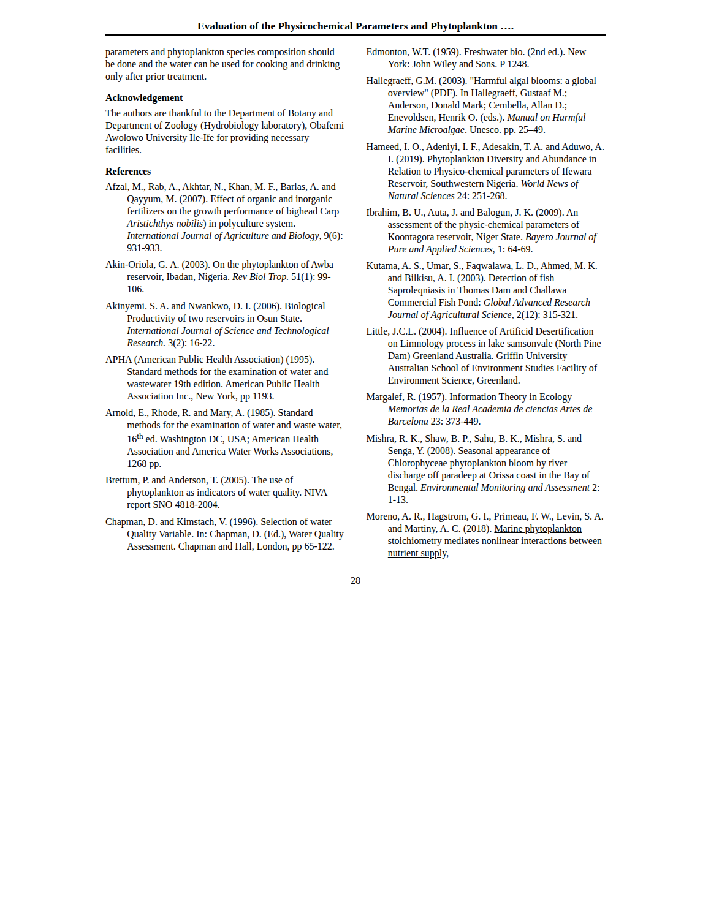Evaluation of the Physicochemical Parameters and Phytoplankton ….
parameters and phytoplankton species composition should be done and the water can be used for cooking and drinking only after prior treatment.
Acknowledgement
The authors are thankful to the Department of Botany and Department of Zoology (Hydrobiology laboratory), Obafemi Awolowo University Ile-Ife for providing necessary facilities.
References
Afzal, M., Rab, A., Akhtar, N., Khan, M. F., Barlas, A. and Qayyum, M. (2007). Effect of organic and inorganic fertilizers on the growth performance of bighead Carp Aristichthys nobilis) in polyculture system. International Journal of Agriculture and Biology, 9(6): 931-933.
Akin-Oriola, G. A. (2003). On the phytoplankton of Awba reservoir, Ibadan, Nigeria. Rev Biol Trop. 51(1): 99-106.
Akinyemi. S. A. and Nwankwo, D. I. (2006). Biological Productivity of two reservoirs in Osun State. International Journal of Science and Technological Research. 3(2): 16-22.
APHA (American Public Health Association) (1995). Standard methods for the examination of water and wastewater 19th edition. American Public Health Association Inc., New York, pp 1193.
Arnold, E., Rhode, R. and Mary, A. (1985). Standard methods for the examination of water and waste water, 16th ed. Washington DC, USA; American Health Association and America Water Works Associations, 1268 pp.
Brettum, P. and Anderson, T. (2005). The use of phytoplankton as indicators of water quality. NIVA report SNO 4818-2004.
Chapman, D. and Kimstach, V. (1996). Selection of water Quality Variable. In: Chapman, D. (Ed.), Water Quality Assessment. Chapman and Hall, London, pp 65-122.
Edmonton, W.T. (1959). Freshwater bio. (2nd ed.). New York: John Wiley and Sons. P 1248.
Hallegraeff, G.M. (2003). "Harmful algal blooms: a global overview" (PDF). In Hallegraeff, Gustaaf M.; Anderson, Donald Mark; Cembella, Allan D.; Enevoldsen, Henrik O. (eds.). Manual on Harmful Marine Microalgae. Unesco. pp. 25–49.
Hameed, I. O., Adeniyi, I. F., Adesakin, T. A. and Aduwo, A. I. (2019). Phytoplankton Diversity and Abundance in Relation to Physico-chemical parameters of Ifewara Reservoir, Southwestern Nigeria. World News of Natural Sciences 24: 251-268.
Ibrahim, B. U., Auta, J. and Balogun, J. K. (2009). An assessment of the physic-chemical parameters of Koontagora reservoir, Niger State. Bayero Journal of Pure and Applied Sciences, 1: 64-69.
Kutama, A. S., Umar, S., Faqwalawa, L. D., Ahmed, M. K. and Bilkisu, A. I. (2003). Detection of fish Saproleqniasis in Thomas Dam and Challawa Commercial Fish Pond: Global Advanced Research Journal of Agricultural Science, 2(12): 315-321.
Little, J.C.L. (2004). Influence of Artificid Desertification on Limnology process in lake samsonvale (North Pine Dam) Greenland Australia. Griffin University Australian School of Environment Studies Facility of Environment Science, Greenland.
Margalef, R. (1957). Information Theory in Ecology Memorias de la Real Academia de ciencias Artes de Barcelona 23: 373-449.
Mishra, R. K., Shaw, B. P., Sahu, B. K., Mishra, S. and Senga, Y. (2008). Seasonal appearance of Chlorophyceae phytoplankton bloom by river discharge off paradeep at Orissa coast in the Bay of Bengal. Environmental Monitoring and Assessment 2: 1-13.
Moreno, A. R., Hagstrom, G. I., Primeau, F. W., Levin, S. A. and Martiny, A. C. (2018). Marine phytoplankton stoichiometry mediates nonlinear interactions between nutrient supply,
28